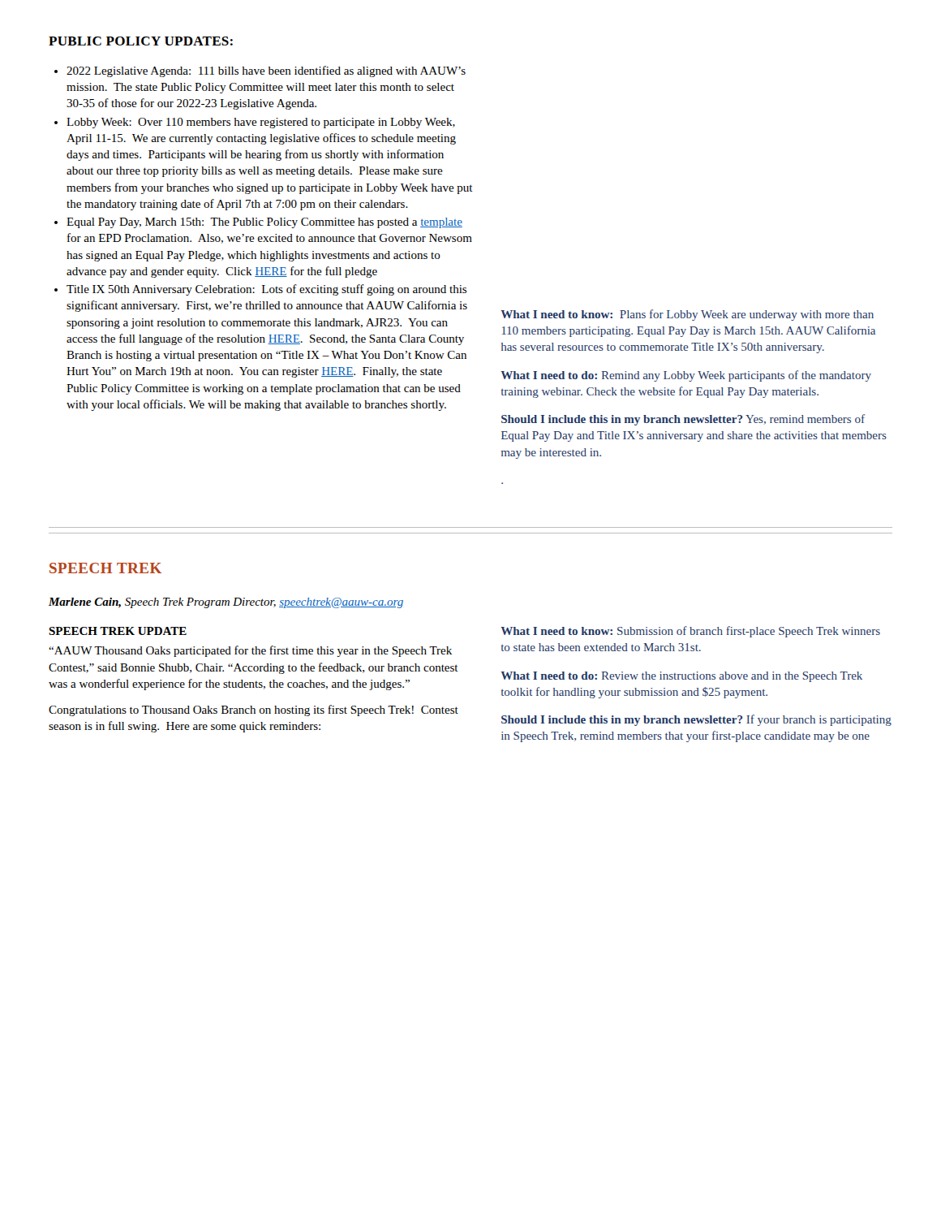PUBLIC POLICY UPDATES:
2022 Legislative Agenda: 111 bills have been identified as aligned with AAUW’s mission. The state Public Policy Committee will meet later this month to select 30-35 of those for our 2022-23 Legislative Agenda.
Lobby Week: Over 110 members have registered to participate in Lobby Week, April 11-15. We are currently contacting legislative offices to schedule meeting days and times. Participants will be hearing from us shortly with information about our three top priority bills as well as meeting details. Please make sure members from your branches who signed up to participate in Lobby Week have put the mandatory training date of April 7th at 7:00 pm on their calendars.
Equal Pay Day, March 15th: The Public Policy Committee has posted a template for an EPD Proclamation. Also, we’re excited to announce that Governor Newsom has signed an Equal Pay Pledge, which highlights investments and actions to advance pay and gender equity. Click HERE for the full pledge
Title IX 50th Anniversary Celebration: Lots of exciting stuff going on around this significant anniversary. First, we’re thrilled to announce that AAUW California is sponsoring a joint resolution to commemorate this landmark, AJR23. You can access the full language of the resolution HERE. Second, the Santa Clara County Branch is hosting a virtual presentation on “Title IX – What You Don’t Know Can Hurt You” on March 19th at noon. You can register HERE. Finally, the state Public Policy Committee is working on a template proclamation that can be used with your local officials. We will be making that available to branches shortly.
What I need to know: Plans for Lobby Week are underway with more than 110 members participating. Equal Pay Day is March 15th. AAUW California has several resources to commemorate Title IX’s 50th anniversary.
What I need to do: Remind any Lobby Week participants of the mandatory training webinar. Check the website for Equal Pay Day materials.
Should I include this in my branch newsletter? Yes, remind members of Equal Pay Day and Title IX’s anniversary and share the activities that members may be interested in.
.
SPEECH TREK
Marlene Cain, Speech Trek Program Director, speechtrek@aauw-ca.org
SPEECH TREK UPDATE
“AAUW Thousand Oaks participated for the first time this year in the Speech Trek Contest,” said Bonnie Shubb, Chair. “According to the feedback, our branch contest was a wonderful experience for the students, the coaches, and the judges.”
Congratulations to Thousand Oaks Branch on hosting its first Speech Trek! Contest season is in full swing. Here are some quick reminders:
What I need to know: Submission of branch first-place Speech Trek winners to state has been extended to March 31st.
What I need to do: Review the instructions above and in the Speech Trek toolkit for handling your submission and $25 payment.
Should I include this in my branch newsletter? If your branch is participating in Speech Trek, remind members that your first-place candidate may be one